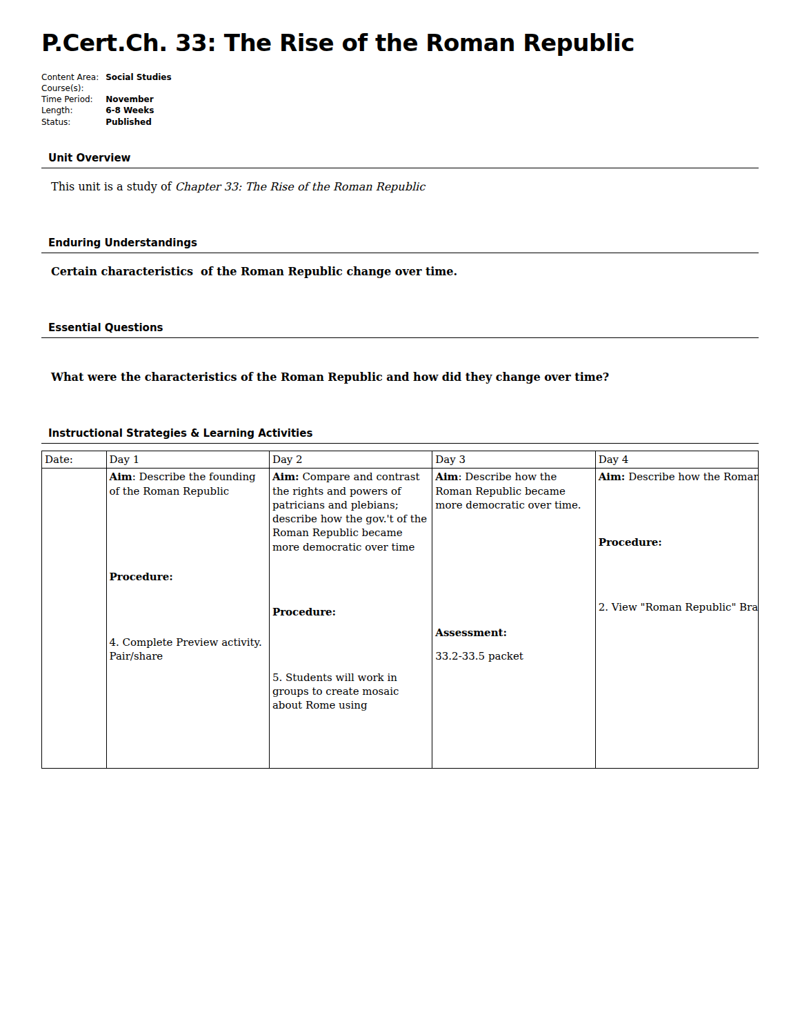P.Cert.Ch. 33: The Rise of the Roman Republic
| Content Area: | Social Studies |
| Course(s): | |
| Time Period: | November |
| Length: | 6-8 Weeks |
| Status: | Published |
Unit Overview
This unit is a study of Chapter 33: The Rise of the Roman Republic
Enduring Understandings
Certain characteristics of the Roman Republic change over time.
Essential Questions
What were the characteristics of the Roman Republic and how did they change over time?
Instructional Strategies & Learning Activities
| Date: | Day 1 | Day 2 | Day 3 | Day 4 |
| --- | --- | --- | --- | --- |
| | Aim : Describe the founding of the Roman Republic Procedure: 4. Complete Preview activity. Pair/share | Aim: Compare and contrast the rights and powers of patricians and plebians; describe how the gov.'t of the Roman Republic became more democratic over time Procedure: 5. Students will work in groups to create mosaic about Rome using | Aim : Describe how the Roman Republic became more democratic over time. Assessment: 33.2-33.5 packet | Aim: Describe how the Roman Republic became more democratic over time; summarize the lasting significance of the ideas/organization of the Roman Republic. Procedure: 2. View "Roman Republic" BrainPOP. Complete |